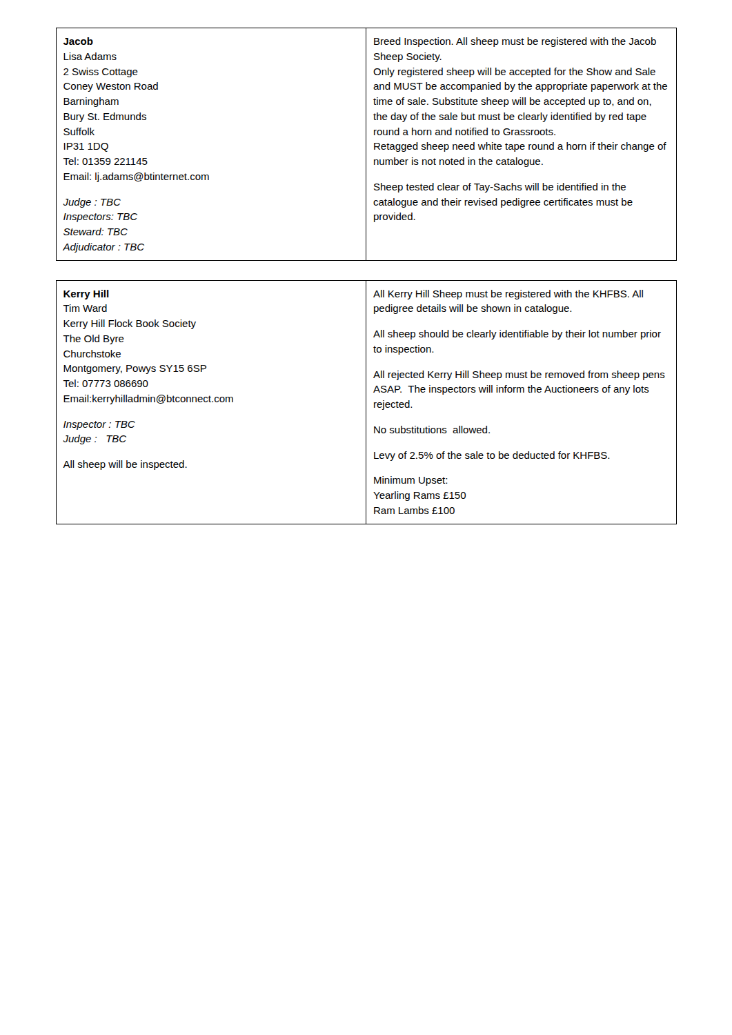| Jacob Lisa Adams 2 Swiss Cottage Coney Weston Road Barningham Bury St. Edmunds Suffolk IP31 1DQ Tel: 01359 221145 Email: lj.adams@btinternet.com Judge : TBC Inspectors: TBC Steward: TBC Adjudicator : TBC | Breed Inspection. All sheep must be registered with the Jacob Sheep Society. Only registered sheep will be accepted for the Show and Sale and MUST be accompanied by the appropriate paperwork at the time of sale. Substitute sheep will be accepted up to, and on, the day of the sale but must be clearly identified by red tape round a horn and notified to Grassroots. Retagged sheep need white tape round a horn if their change of number is not noted in the catalogue. Sheep tested clear of Tay-Sachs will be identified in the catalogue and their revised pedigree certificates must be provided. |
| Kerry Hill Tim Ward Kerry Hill Flock Book Society The Old Byre Churchstoke Montgomery, Powys SY15 6SP Tel: 07773 086690 Email:kerryhilladmin@btconnect.com Inspector : TBC Judge : TBC All sheep will be inspected. | All Kerry Hill Sheep must be registered with the KHFBS. All pedigree details will be shown in catalogue. All sheep should be clearly identifiable by their lot number prior to inspection. All rejected Kerry Hill Sheep must be removed from sheep pens ASAP. The inspectors will inform the Auctioneers of any lots rejected. No substitutions allowed. Levy of 2.5% of the sale to be deducted for KHFBS. Minimum Upset: Yearling Rams £150 Ram Lambs £100 |